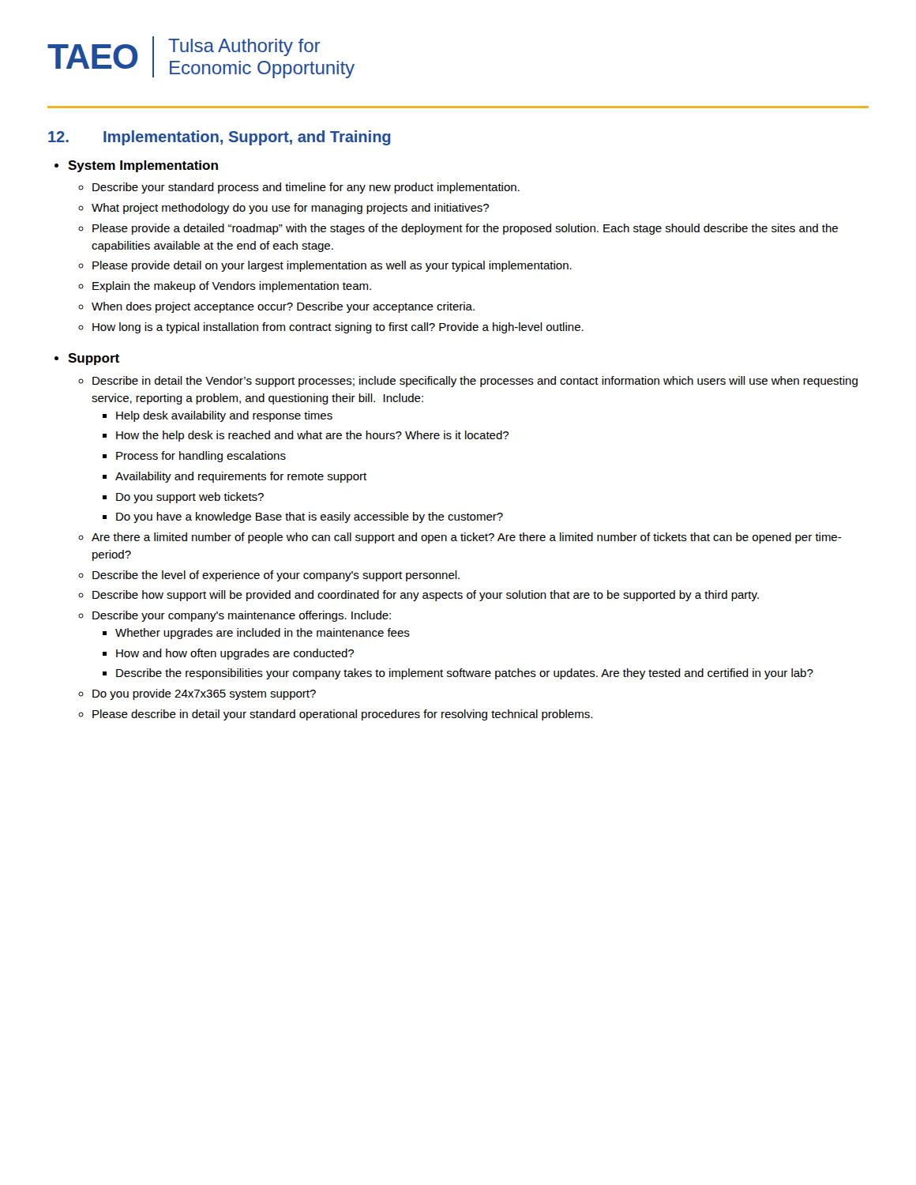TAEO Tulsa Authority for
Economic Opportunity
12. Implementation, Support, and Training
System Implementation
Describe your standard process and timeline for any new product implementation.
What project methodology do you use for managing projects and initiatives?
Please provide a detailed “roadmap” with the stages of the deployment for the proposed solution. Each stage should describe the sites and the capabilities available at the end of each stage.
Please provide detail on your largest implementation as well as your typical implementation.
Explain the makeup of Vendors implementation team.
When does project acceptance occur? Describe your acceptance criteria.
How long is a typical installation from contract signing to first call? Provide a high-level outline.
Support
Describe in detail the Vendor’s support processes; include specifically the processes and contact information which users will use when requesting service, reporting a problem, and questioning their bill. Include:
Help desk availability and response times
How the help desk is reached and what are the hours? Where is it located?
Process for handling escalations
Availability and requirements for remote support
Do you support web tickets?
Do you have a knowledge Base that is easily accessible by the customer?
Are there a limited number of people who can call support and open a ticket? Are there a limited number of tickets that can be opened per time-period?
Describe the level of experience of your company's support personnel.
Describe how support will be provided and coordinated for any aspects of your solution that are to be supported by a third party.
Describe your company's maintenance offerings. Include:
Whether upgrades are included in the maintenance fees
How and how often upgrades are conducted?
Describe the responsibilities your company takes to implement software patches or updates. Are they tested and certified in your lab?
Do you provide 24x7x365 system support?
Please describe in detail your standard operational procedures for resolving technical problems.